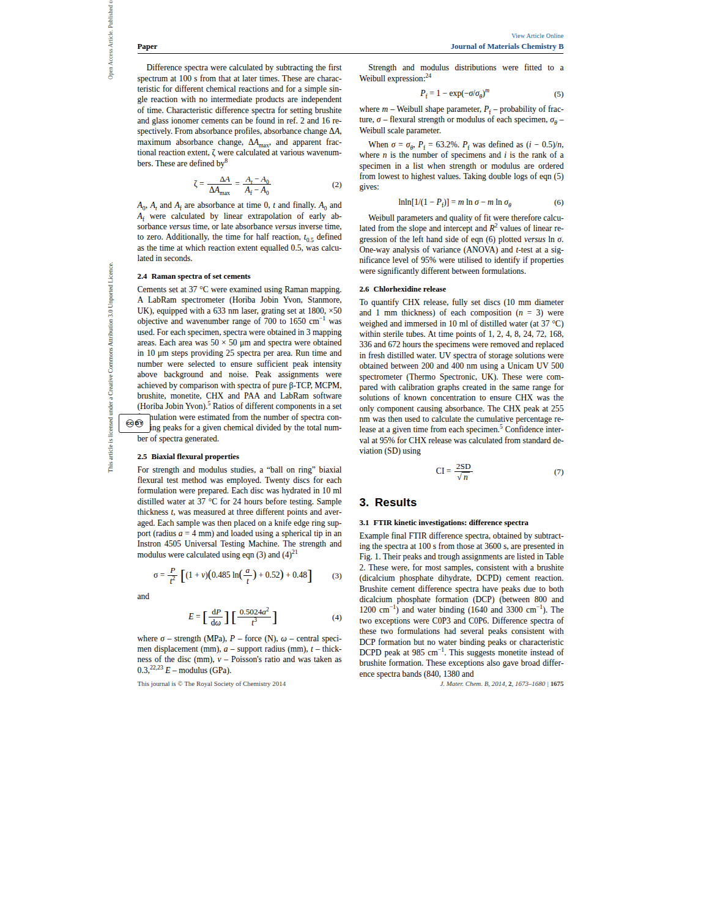View Article Online
Paper
Journal of Materials Chemistry B
Open Access Article. Published on 10 February 2014. Downloaded on 01/07/2014 15:33:24.
This article is licensed under a Creative Commons Attribution 3.0 Unported Licence.
cc BY
Difference spectra were calculated by subtracting the first spectrum at 100 s from that at later times. These are characteristic for different chemical reactions and for a simple single reaction with no intermediate products are independent of time. Characteristic difference spectra for setting brushite and glass ionomer cements can be found in ref. 2 and 16 respectively. From absorbance profiles, absorbance change ΔA, maximum absorbance change, ΔAmax, and apparent fractional reaction extent, ζ were calculated at various wavenumbers. These are defined by8
ζ = ΔA ΔAmax = At − A0 Af − A0
(2)
A0, At and Af are absorbance at time 0, t and finally. A0 and Af were calculated by linear extrapolation of early absorbance versus time, or late absorbance versus inverse time, to zero. Additionally, the time for half reaction, t0.5 defined as the time at which reaction extent equalled 0.5, was calculated in seconds.
2.4 Raman spectra of set cements
Cements set at 37 °C were examined using Raman mapping. A LabRam spectrometer (Horiba Jobin Yvon, Stanmore, UK), equipped with a 633 nm laser, grating set at 1800, ×50 objective and wavenumber range of 700 to 1650 cm−1 was used. For each specimen, spectra were obtained in 3 mapping areas. Each area was 50 × 50 μm and spectra were obtained in 10 μm steps providing 25 spectra per area. Run time and number were selected to ensure sufficient peak intensity above background and noise. Peak assignments were achieved by comparison with spectra of pure β-TCP, MCPM, brushite, monetite, CHX and PAA and LabRam software (Horiba Jobin Yvon).5 Ratios of different components in a set formulation were estimated from the number of spectra containing peaks for a given chemical divided by the total number of spectra generated.
2.5 Biaxial flexural properties
For strength and modulus studies, a “ball on ring” biaxial flexural test method was employed. Twenty discs for each formulation were prepared. Each disc was hydrated in 10 ml distilled water at 37 °C for 24 hours before testing. Sample thickness t, was measured at three different points and averaged. Each sample was then placed on a knife edge ring support (radius a = 4 mm) and loaded using a spherical tip in an Instron 4505 Universal Testing Machine. The strength and modulus were calculated using eqn (3) and (4)21
σ = Pt2 [(1 + ν)(0.485 ln(at) + 0.52) + 0.48]
(3)
and
E = [dP dω] [0.5024a2 t3]
(4)
where σ – strength (MPa), P – force (N), ω – central specimen displacement (mm), a – support radius (mm), t – thickness of the disc (mm), ν – Poisson's ratio and was taken as 0.3,22,23 E – modulus (GPa).
Strength and modulus distributions were fitted to a Weibull expression:24
Pf = 1 − exp(−σ/σθ)m
(5)
where m – Weibull shape parameter, Pf – probability of fracture, σ – flexural strength or modulus of each specimen, σθ – Weibull scale parameter.
When σ = σθ, Pf = 63.2%. Pf was defined as (i − 0.5)/n, where n is the number of specimens and i is the rank of a specimen in a list when strength or modulus are ordered from lowest to highest values. Taking double logs of eqn (5) gives:
lnln[1/(1 − Pf)] = m ln σ − m ln σθ
(6)
Weibull parameters and quality of fit were therefore calculated from the slope and intercept and R2 values of linear regression of the left hand side of eqn (6) plotted versus ln σ. One-way analysis of variance (ANOVA) and t-test at a significance level of 95% were utilised to identify if properties were significantly different between formulations.
2.6 Chlorhexidine release
To quantify CHX release, fully set discs (10 mm diameter and 1 mm thickness) of each composition (n = 3) were weighed and immersed in 10 ml of distilled water (at 37 °C) within sterile tubes. At time points of 1, 2, 4, 8, 24, 72, 168, 336 and 672 hours the specimens were removed and replaced in fresh distilled water. UV spectra of storage solutions were obtained between 200 and 400 nm using a Unicam UV 500 spectrometer (Thermo Spectronic, UK). These were compared with calibration graphs created in the same range for solutions of known concentration to ensure CHX was the only component causing absorbance. The CHX peak at 255 nm was then used to calculate the cumulative percentage release at a given time from each specimen.5 Confidence interval at 95% for CHX release was calculated from standard deviation (SD) using
CI = 2SD√ n
(7)
3. Results
3.1 FTIR kinetic investigations: difference spectra
Example final FTIR difference spectra, obtained by subtracting the spectra at 100 s from those at 3600 s, are presented in Fig. 1. Their peaks and trough assignments are listed in Table 2. These were, for most samples, consistent with a brushite (dicalcium phosphate dihydrate, DCPD) cement reaction. Brushite cement difference spectra have peaks due to both dicalcium phosphate formation (DCP) (between 800 and 1200 cm−1) and water binding (1640 and 3300 cm−1). The two exceptions were C0P3 and C0P6. Difference spectra of these two formulations had several peaks consistent with DCP formation but no water binding peaks or characteristic DCPD peak at 985 cm−1. This suggests monetite instead of brushite formation. These exceptions also gave broad difference spectra bands (840, 1380 and
This journal is © The Royal Society of Chemistry 2014
J. Mater. Chem. B, 2014, 2, 1673–1680 | 1675